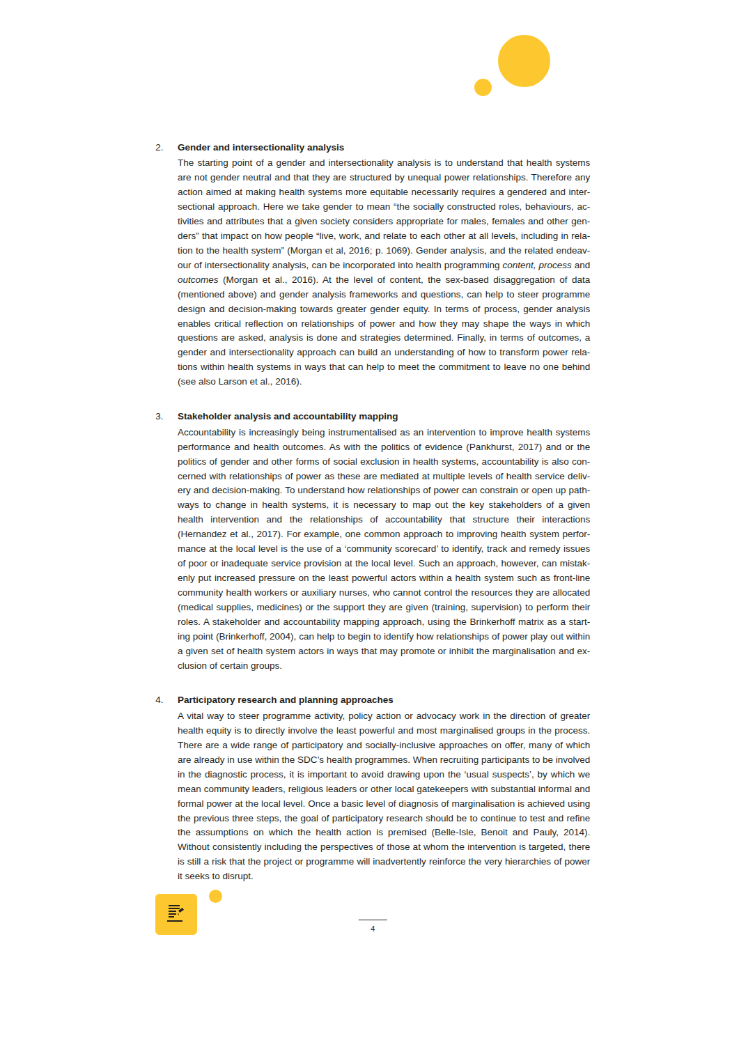Gender and intersectionality analysis
The starting point of a gender and intersectionality analysis is to understand that health systems are not gender neutral and that they are structured by unequal power relationships. Therefore any action aimed at making health systems more equitable necessarily requires a gendered and intersectional approach. Here we take gender to mean “the socially constructed roles, behaviours, activities and attributes that a given society considers appropriate for males, females and other genders” that impact on how people “live, work, and relate to each other at all levels, including in relation to the health system” (Morgan et al, 2016; p. 1069). Gender analysis, and the related endeavour of intersectionality analysis, can be incorporated into health programming content, process and outcomes (Morgan et al., 2016). At the level of content, the sex-based disaggregation of data (mentioned above) and gender analysis frameworks and questions, can help to steer programme design and decision-making towards greater gender equity. In terms of process, gender analysis enables critical reflection on relationships of power and how they may shape the ways in which questions are asked, analysis is done and strategies determined. Finally, in terms of outcomes, a gender and intersectionality approach can build an understanding of how to transform power relations within health systems in ways that can help to meet the commitment to leave no one behind (see also Larson et al., 2016).
Stakeholder analysis and accountability mapping
Accountability is increasingly being instrumentalised as an intervention to improve health systems performance and health outcomes. As with the politics of evidence (Pankhurst, 2017) and or the politics of gender and other forms of social exclusion in health systems, accountability is also concerned with relationships of power as these are mediated at multiple levels of health service delivery and decision-making. To understand how relationships of power can constrain or open up pathways to change in health systems, it is necessary to map out the key stakeholders of a given health intervention and the relationships of accountability that structure their interactions (Hernandez et al., 2017). For example, one common approach to improving health system performance at the local level is the use of a ‘community scorecard’ to identify, track and remedy issues of poor or inadequate service provision at the local level. Such an approach, however, can mistakenly put increased pressure on the least powerful actors within a health system such as front-line community health workers or auxiliary nurses, who cannot control the resources they are allocated (medical supplies, medicines) or the support they are given (training, supervision) to perform their roles. A stakeholder and accountability mapping approach, using the Brinkerhoff matrix as a starting point (Brinkerhoff, 2004), can help to begin to identify how relationships of power play out within a given set of health system actors in ways that may promote or inhibit the marginalisation and exclusion of certain groups.
Participatory research and planning approaches
A vital way to steer programme activity, policy action or advocacy work in the direction of greater health equity is to directly involve the least powerful and most marginalised groups in the process. There are a wide range of participatory and socially-inclusive approaches on offer, many of which are already in use within the SDC’s health programmes. When recruiting participants to be involved in the diagnostic process, it is important to avoid drawing upon the ‘usual suspects’, by which we mean community leaders, religious leaders or other local gatekeepers with substantial informal and formal power at the local level. Once a basic level of diagnosis of marginalisation is achieved using the previous three steps, the goal of participatory research should be to continue to test and refine the assumptions on which the health action is premised (Belle-Isle, Benoit and Pauly, 2014). Without consistently including the perspectives of those at whom the intervention is targeted, there is still a risk that the project or programme will inadvertently reinforce the very hierarchies of power it seeks to disrupt.
4